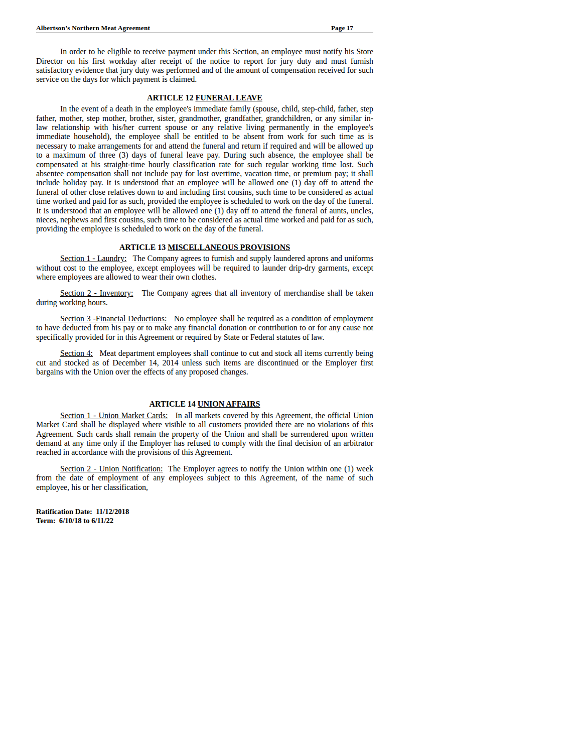Albertson’s Northern Meat Agreement Page 17
In order to be eligible to receive payment under this Section, an employee must notify his Store Director on his first workday after receipt of the notice to report for jury duty and must furnish satisfactory evidence that jury duty was performed and of the amount of compensation received for such service on the days for which payment is claimed.
ARTICLE 12 FUNERAL LEAVE
In the event of a death in the employee's immediate family (spouse, child, step-child, father, step father, mother, step mother, brother, sister, grandmother, grandfather, grandchildren, or any similar in-law relationship with his/her current spouse or any relative living permanently in the employee's immediate household), the employee shall be entitled to be absent from work for such time as is necessary to make arrangements for and attend the funeral and return if required and will be allowed up to a maximum of three (3) days of funeral leave pay. During such absence, the employee shall be compensated at his straight-time hourly classification rate for such regular working time lost. Such absentee compensation shall not include pay for lost overtime, vacation time, or premium pay; it shall include holiday pay. It is understood that an employee will be allowed one (1) day off to attend the funeral of other close relatives down to and including first cousins, such time to be considered as actual time worked and paid for as such, provided the employee is scheduled to work on the day of the funeral. It is understood that an employee will be allowed one (1) day off to attend the funeral of aunts, uncles, nieces, nephews and first cousins, such time to be considered as actual time worked and paid for as such, providing the employee is scheduled to work on the day of the funeral.
ARTICLE 13 MISCELLANEOUS PROVISIONS
Section 1 - Laundry: The Company agrees to furnish and supply laundered aprons and uniforms without cost to the employee, except employees will be required to launder drip-dry garments, except where employees are allowed to wear their own clothes.
Section 2 - Inventory: The Company agrees that all inventory of merchandise shall be taken during working hours.
Section 3 -Financial Deductions: No employee shall be required as a condition of employment to have deducted from his pay or to make any financial donation or contribution to or for any cause not specifically provided for in this Agreement or required by State or Federal statutes of law.
Section 4: Meat department employees shall continue to cut and stock all items currently being cut and stocked as of December 14, 2014 unless such items are discontinued or the Employer first bargains with the Union over the effects of any proposed changes.
ARTICLE 14 UNION AFFAIRS
Section 1 - Union Market Cards: In all markets covered by this Agreement, the official Union Market Card shall be displayed where visible to all customers provided there are no violations of this Agreement. Such cards shall remain the property of the Union and shall be surrendered upon written demand at any time only if the Employer has refused to comply with the final decision of an arbitrator reached in accordance with the provisions of this Agreement.
Section 2 - Union Notification: The Employer agrees to notify the Union within one (1) week from the date of employment of any employees subject to this Agreement, of the name of such employee, his or her classification,
Ratification Date: 11/12/2018
Term: 6/10/18 to 6/11/22